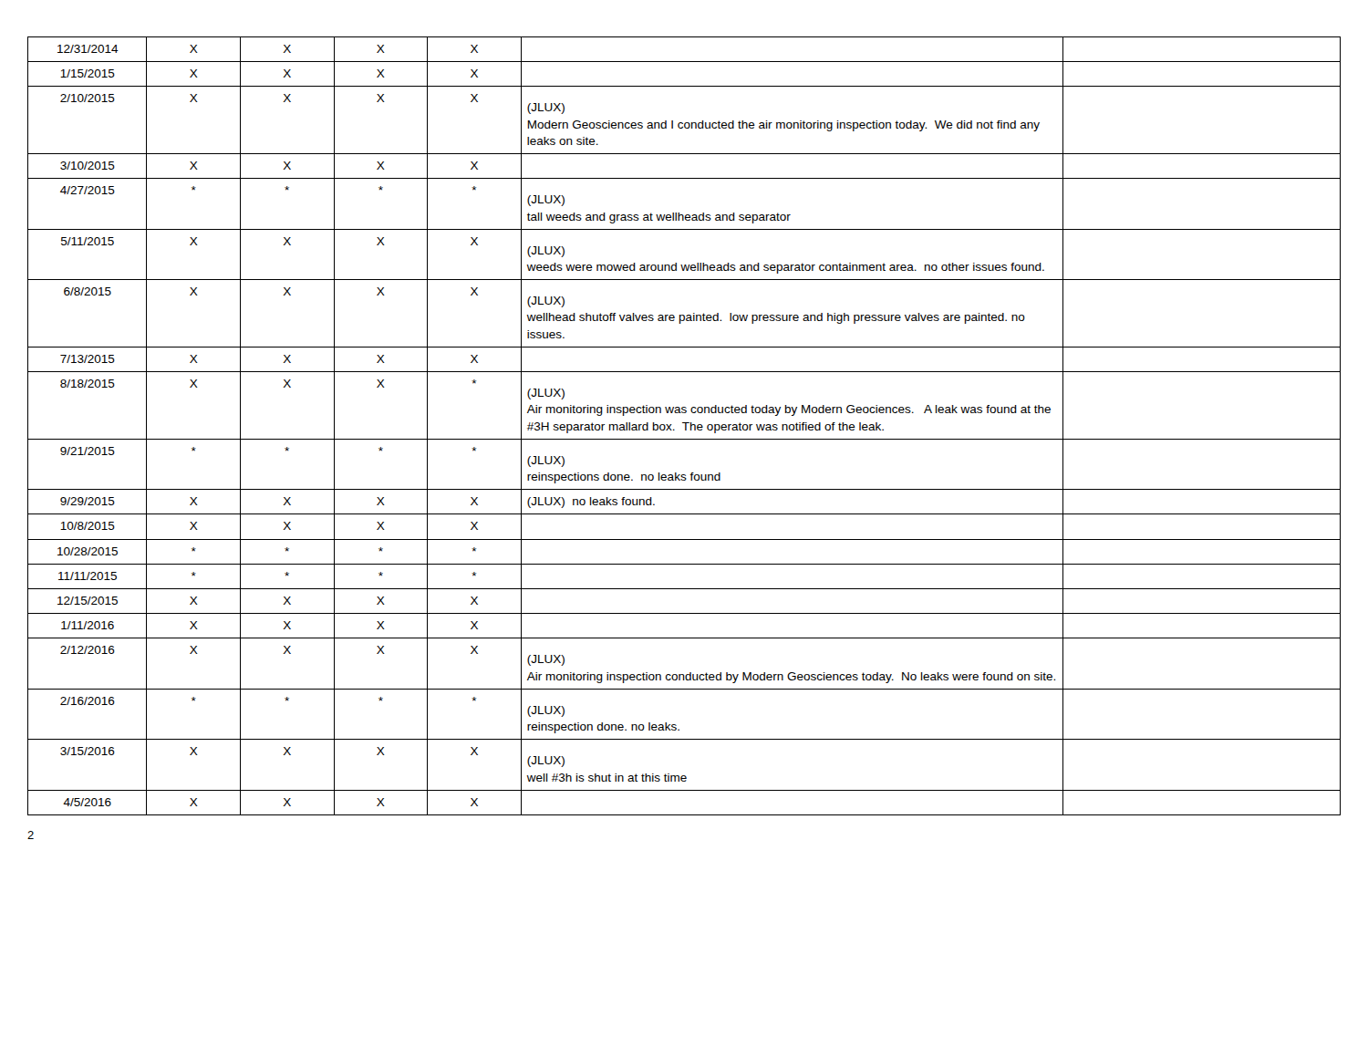| 12/31/2014 | X | X | X | X | | |
| 1/15/2015 | X | X | X | X | | |
| 2/10/2015 | X | X | X | X | (JLUX) Modern Geosciences and I conducted the air monitoring inspection today. We did not find any leaks on site. | |
| 3/10/2015 | X | X | X | X | | |
| 4/27/2015 | * | * | * | * | (JLUX) tall weeds and grass at wellheads and separator | |
| 5/11/2015 | X | X | X | X | (JLUX) weeds were mowed around wellheads and separator containment area. no other issues found. | |
| 6/8/2015 | X | X | X | X | (JLUX) wellhead shutoff valves are painted. low pressure and high pressure valves are painted. no issues. | |
| 7/13/2015 | X | X | X | X | | |
| 8/18/2015 | X | X | X | * | (JLUX) Air monitoring inspection was conducted today by Modern Geociences. A leak was found at the #3H separator mallard box. The operator was notified of the leak. | |
| 9/21/2015 | * | * | * | * | (JLUX) reinspections done. no leaks found | |
| 9/29/2015 | X | X | X | X | (JLUX) no leaks found. | |
| 10/8/2015 | X | X | X | X | | |
| 10/28/2015 | * | * | * | * | | |
| 11/11/2015 | * | * | * | * | | |
| 12/15/2015 | X | X | X | X | | |
| 1/11/2016 | X | X | X | X | | |
| 2/12/2016 | X | X | X | X | (JLUX) Air monitoring inspection conducted by Modern Geosciences today. No leaks were found on site. | |
| 2/16/2016 | * | * | * | * | (JLUX) reinspection done. no leaks. | |
| 3/15/2016 | X | X | X | X | (JLUX) well #3h is shut in at this time | |
| 4/5/2016 | X | X | X | X | | |
2